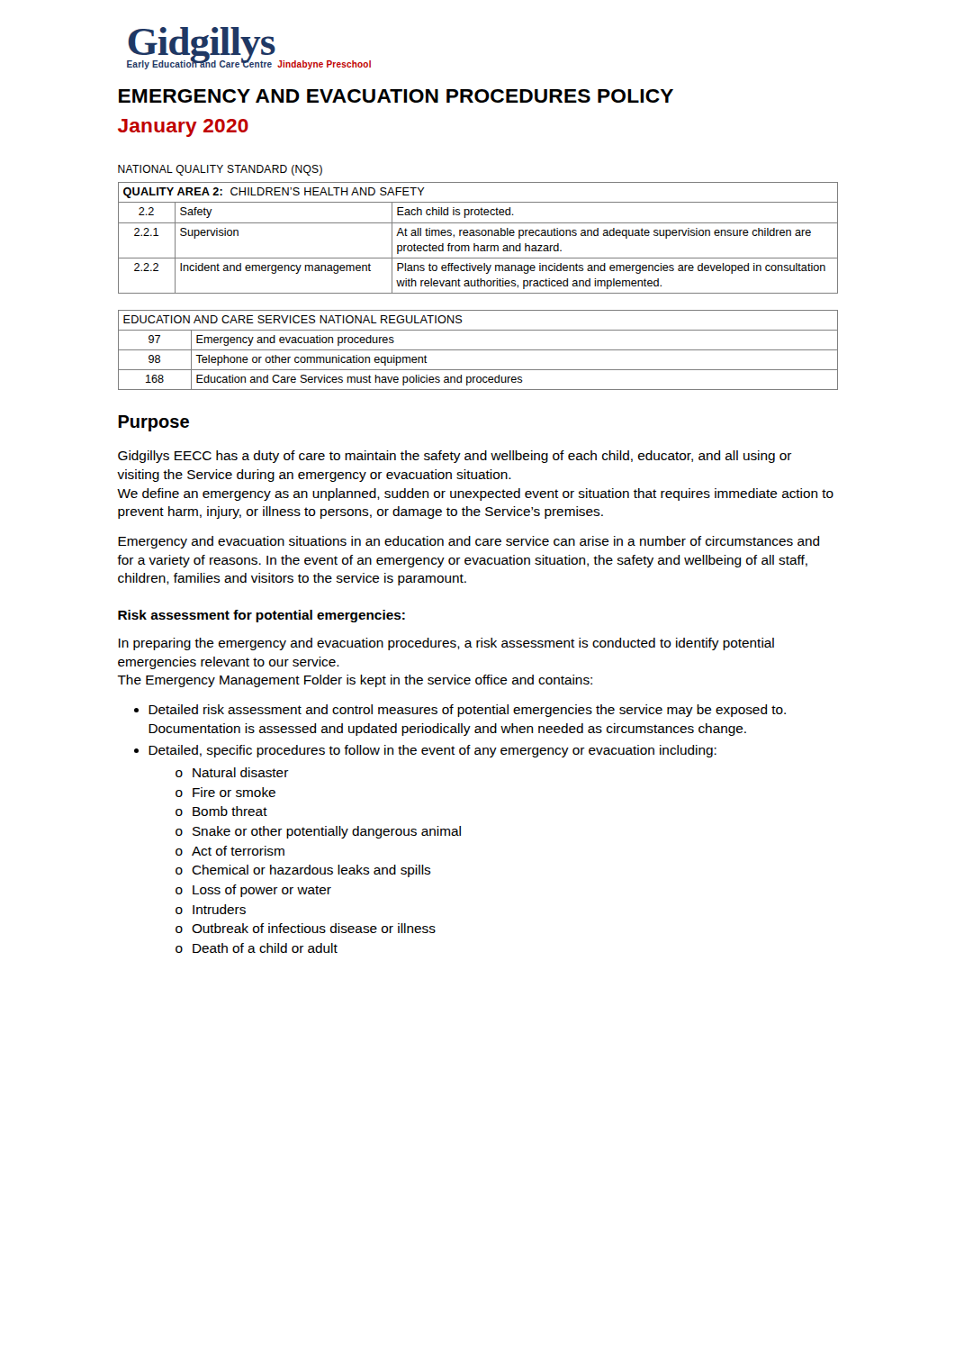Gidgillys
Early Education and Care Centre Jindabyne Preschool
EMERGENCY AND EVACUATION PROCEDURES POLICY January 2020
NATIONAL QUALITY STANDARD (NQS)
| QUALITY AREA 2: CHILDREN’S HEALTH AND SAFETY |
| 2.2 | Safety | Each child is protected. |
| 2.2.1 | Supervision | At all times, reasonable precautions and adequate supervision ensure children are protected from harm and hazard. |
| 2.2.2 | Incident and emergency management | Plans to effectively manage incidents and emergencies are developed in consultation with relevant authorities, practiced and implemented. |
| EDUCATION AND CARE SERVICES NATIONAL REGULATIONS |
| 97 | Emergency and evacuation procedures |
| 98 | Telephone or other communication equipment |
| 168 | Education and Care Services must have policies and procedures |
Purpose
Gidgillys EECC has a duty of care to maintain the safety and wellbeing of each child, educator, and all using or visiting the Service during an emergency or evacuation situation.
We define an emergency as an unplanned, sudden or unexpected event or situation that requires immediate action to prevent harm, injury, or illness to persons, or damage to the Service’s premises.
Emergency and evacuation situations in an education and care service can arise in a number of circumstances and for a variety of reasons. In the event of an emergency or evacuation situation, the safety and wellbeing of all staff, children, families and visitors to the service is paramount.
Risk assessment for potential emergencies:
In preparing the emergency and evacuation procedures, a risk assessment is conducted to identify potential emergencies relevant to our service.
The Emergency Management Folder is kept in the service office and contains:
Detailed risk assessment and control measures of potential emergencies the service may be exposed to. Documentation is assessed and updated periodically and when needed as circumstances change.
Detailed, specific procedures to follow in the event of any emergency or evacuation including:
Natural disaster
Fire or smoke
Bomb threat
Snake or other potentially dangerous animal
Act of terrorism
Chemical or hazardous leaks and spills
Loss of power or water
Intruders
Outbreak of infectious disease or illness
Death of a child or adult